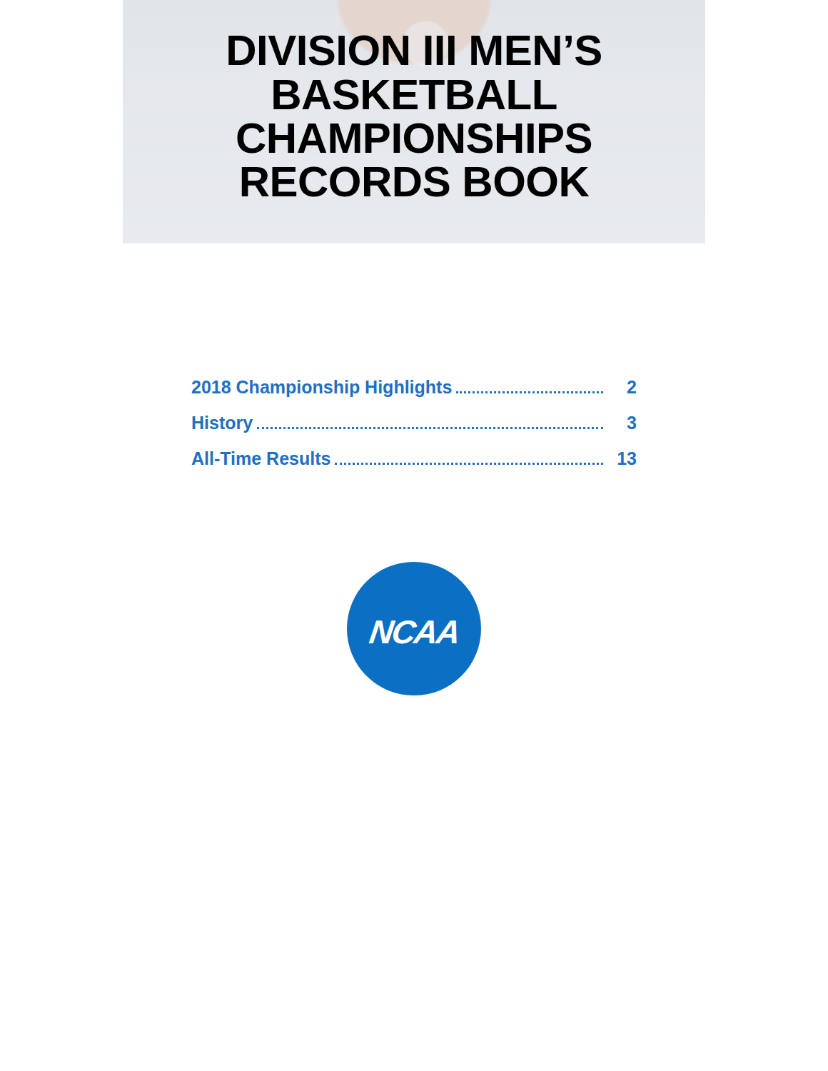Division III Men’s Basketball Championships Records Book
2018 Championship Highlights 2
History 3
All-Time Results 13
NCAA ®